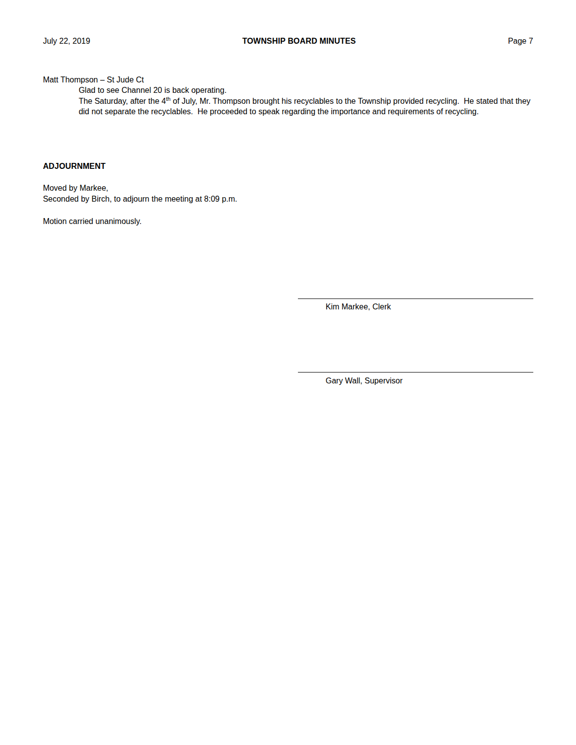July 22, 2019
TOWNSHIP BOARD MINUTES
Page 7
Matt Thompson – St Jude Ct
Glad to see Channel 20 is back operating.
The Saturday, after the 4th of July, Mr. Thompson brought his recyclables to the Township provided recycling. He stated that they did not separate the recyclables. He proceeded to speak regarding the importance and requirements of recycling.
ADJOURNMENT
Moved by Markee,
Seconded by Birch, to adjourn the meeting at 8:09 p.m.
Motion carried unanimously.
Kim Markee, Clerk
Gary Wall, Supervisor